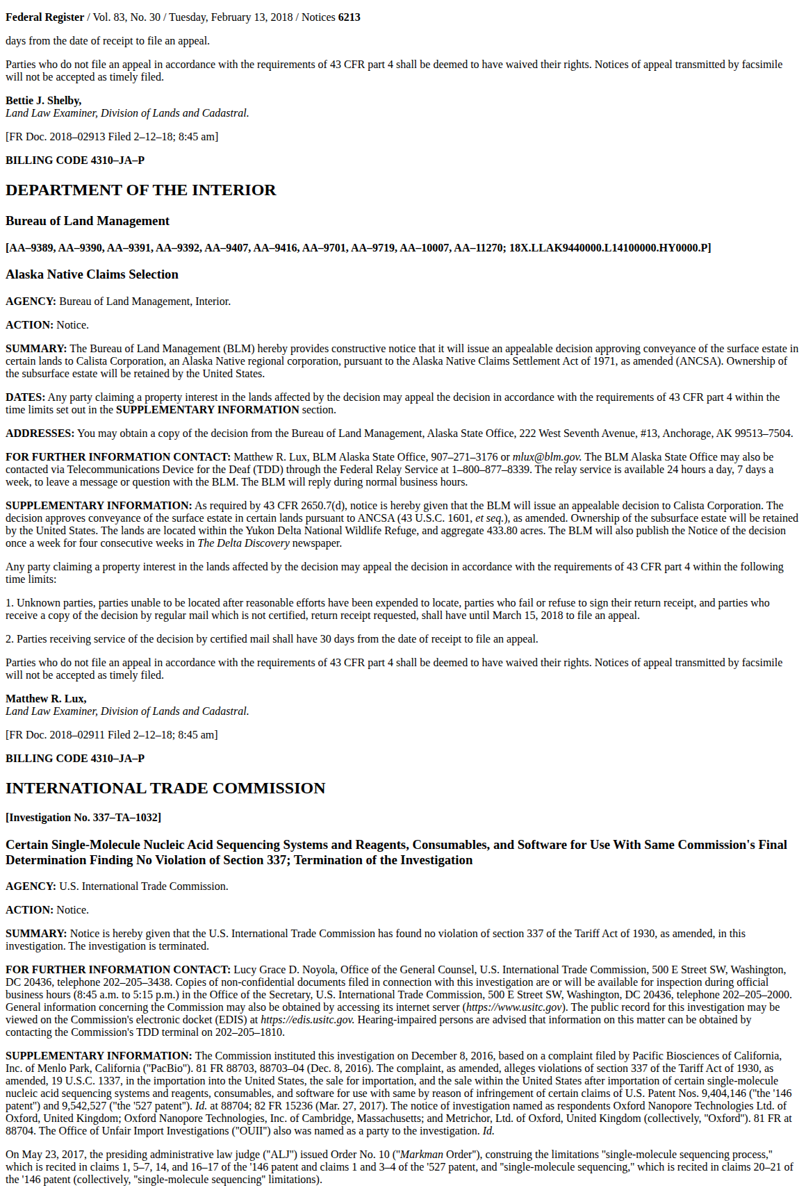Federal Register / Vol. 83, No. 30 / Tuesday, February 13, 2018 / Notices 6213
days from the date of receipt to file an appeal.
Parties who do not file an appeal in accordance with the requirements of 43 CFR part 4 shall be deemed to have waived their rights. Notices of appeal transmitted by facsimile will not be accepted as timely filed.
Bettie J. Shelby,
Land Law Examiner, Division of Lands and Cadastral.
[FR Doc. 2018–02913 Filed 2–12–18; 8:45 am]
BILLING CODE 4310–JA–P
DEPARTMENT OF THE INTERIOR
Bureau of Land Management
[AA–9389, AA–9390, AA–9391, AA–9392, AA–9407, AA–9416, AA–9701, AA–9719, AA–10007, AA–11270; 18X.LLAK9440000.L14100000.HY0000.P]
Alaska Native Claims Selection
AGENCY: Bureau of Land Management, Interior.
ACTION: Notice.
SUMMARY: The Bureau of Land Management (BLM) hereby provides constructive notice that it will issue an appealable decision approving conveyance of the surface estate in certain lands to Calista Corporation, an Alaska Native regional corporation, pursuant to the Alaska Native Claims Settlement Act of 1971, as amended (ANCSA). Ownership of the subsurface estate will be retained by the United States.
DATES: Any party claiming a property interest in the lands affected by the decision may appeal the decision in accordance with the requirements of 43 CFR part 4 within the time limits set out in the SUPPLEMENTARY INFORMATION section.
ADDRESSES: You may obtain a copy of the decision from the Bureau of Land Management, Alaska State Office, 222 West Seventh Avenue, #13, Anchorage, AK 99513–7504.
FOR FURTHER INFORMATION CONTACT: Matthew R. Lux, BLM Alaska State Office, 907–271–3176 or mlux@blm.gov. The BLM Alaska State Office may also be contacted via Telecommunications Device for the Deaf (TDD) through the Federal Relay Service at 1–800–877–8339. The relay service is available 24 hours a day, 7 days a week, to leave a message or question with the BLM. The BLM will reply during normal business hours.
SUPPLEMENTARY INFORMATION: As required by 43 CFR 2650.7(d), notice is hereby given that the BLM will issue an appealable decision to Calista Corporation. The decision approves conveyance of the surface estate in certain lands pursuant to ANCSA (43 U.S.C. 1601, et seq.), as amended. Ownership of the subsurface estate will be retained by the United States. The lands are located within the Yukon Delta National Wildlife Refuge, and aggregate 433.80 acres. The BLM will also publish the Notice of the decision once a week for four consecutive weeks in The Delta Discovery newspaper.
Any party claiming a property interest in the lands affected by the decision may appeal the decision in accordance with the requirements of 43 CFR part 4 within the following time limits:
1. Unknown parties, parties unable to be located after reasonable efforts have been expended to locate, parties who fail or refuse to sign their return receipt, and parties who receive a copy of the decision by regular mail which is not certified, return receipt requested, shall have until March 15, 2018 to file an appeal.
2. Parties receiving service of the decision by certified mail shall have 30 days from the date of receipt to file an appeal.
Parties who do not file an appeal in accordance with the requirements of 43 CFR part 4 shall be deemed to have waived their rights. Notices of appeal transmitted by facsimile will not be accepted as timely filed.
Matthew R. Lux,
Land Law Examiner, Division of Lands and Cadastral.
[FR Doc. 2018–02911 Filed 2–12–18; 8:45 am]
BILLING CODE 4310–JA–P
INTERNATIONAL TRADE COMMISSION
[Investigation No. 337–TA–1032]
Certain Single-Molecule Nucleic Acid Sequencing Systems and Reagents, Consumables, and Software for Use With Same Commission's Final Determination Finding No Violation of Section 337; Termination of the Investigation
AGENCY: U.S. International Trade Commission.
ACTION: Notice.
SUMMARY: Notice is hereby given that the U.S. International Trade Commission has found no violation of section 337 of the Tariff Act of 1930, as amended, in this investigation. The investigation is terminated.
FOR FURTHER INFORMATION CONTACT: Lucy Grace D. Noyola, Office of the General Counsel, U.S. International Trade Commission, 500 E Street SW, Washington, DC 20436, telephone 202–205–3438. Copies of non-confidential documents filed in connection with this investigation are or will be available for inspection during official business hours (8:45 a.m. to 5:15 p.m.) in the Office of the Secretary, U.S. International Trade Commission, 500 E Street SW, Washington, DC 20436, telephone 202–205–2000. General information concerning the Commission may also be obtained by accessing its internet server (https://www.usitc.gov). The public record for this investigation may be viewed on the Commission's electronic docket (EDIS) at https://edis.usitc.gov. Hearing-impaired persons are advised that information on this matter can be obtained by contacting the Commission's TDD terminal on 202–205–1810.
SUPPLEMENTARY INFORMATION: The Commission instituted this investigation on December 8, 2016, based on a complaint filed by Pacific Biosciences of California, Inc. of Menlo Park, California (''PacBio''). 81 FR 88703, 88703–04 (Dec. 8, 2016). The complaint, as amended, alleges violations of section 337 of the Tariff Act of 1930, as amended, 19 U.S.C. 1337, in the importation into the United States, the sale for importation, and the sale within the United States after importation of certain single-molecule nucleic acid sequencing systems and reagents, consumables, and software for use with same by reason of infringement of certain claims of U.S. Patent Nos. 9,404,146 (''the '146 patent'') and 9,542,527 (''the '527 patent''). Id. at 88704; 82 FR 15236 (Mar. 27, 2017). The notice of investigation named as respondents Oxford Nanopore Technologies Ltd. of Oxford, United Kingdom; Oxford Nanopore Technologies, Inc. of Cambridge, Massachusetts; and Metrichor, Ltd. of Oxford, United Kingdom (collectively, ''Oxford''). 81 FR at 88704. The Office of Unfair Import Investigations (''OUII'') also was named as a party to the investigation. Id.
On May 23, 2017, the presiding administrative law judge (''ALJ'') issued Order No. 10 (''Markman Order''), construing the limitations ''single-molecule sequencing process,'' which is recited in claims 1, 5–7, 14, and 16–17 of the '146 patent and claims 1 and 3–4 of the '527 patent, and ''single-molecule sequencing,'' which is recited in claims 20–21 of the '146 patent (collectively, ''single-molecule sequencing'' limitations).